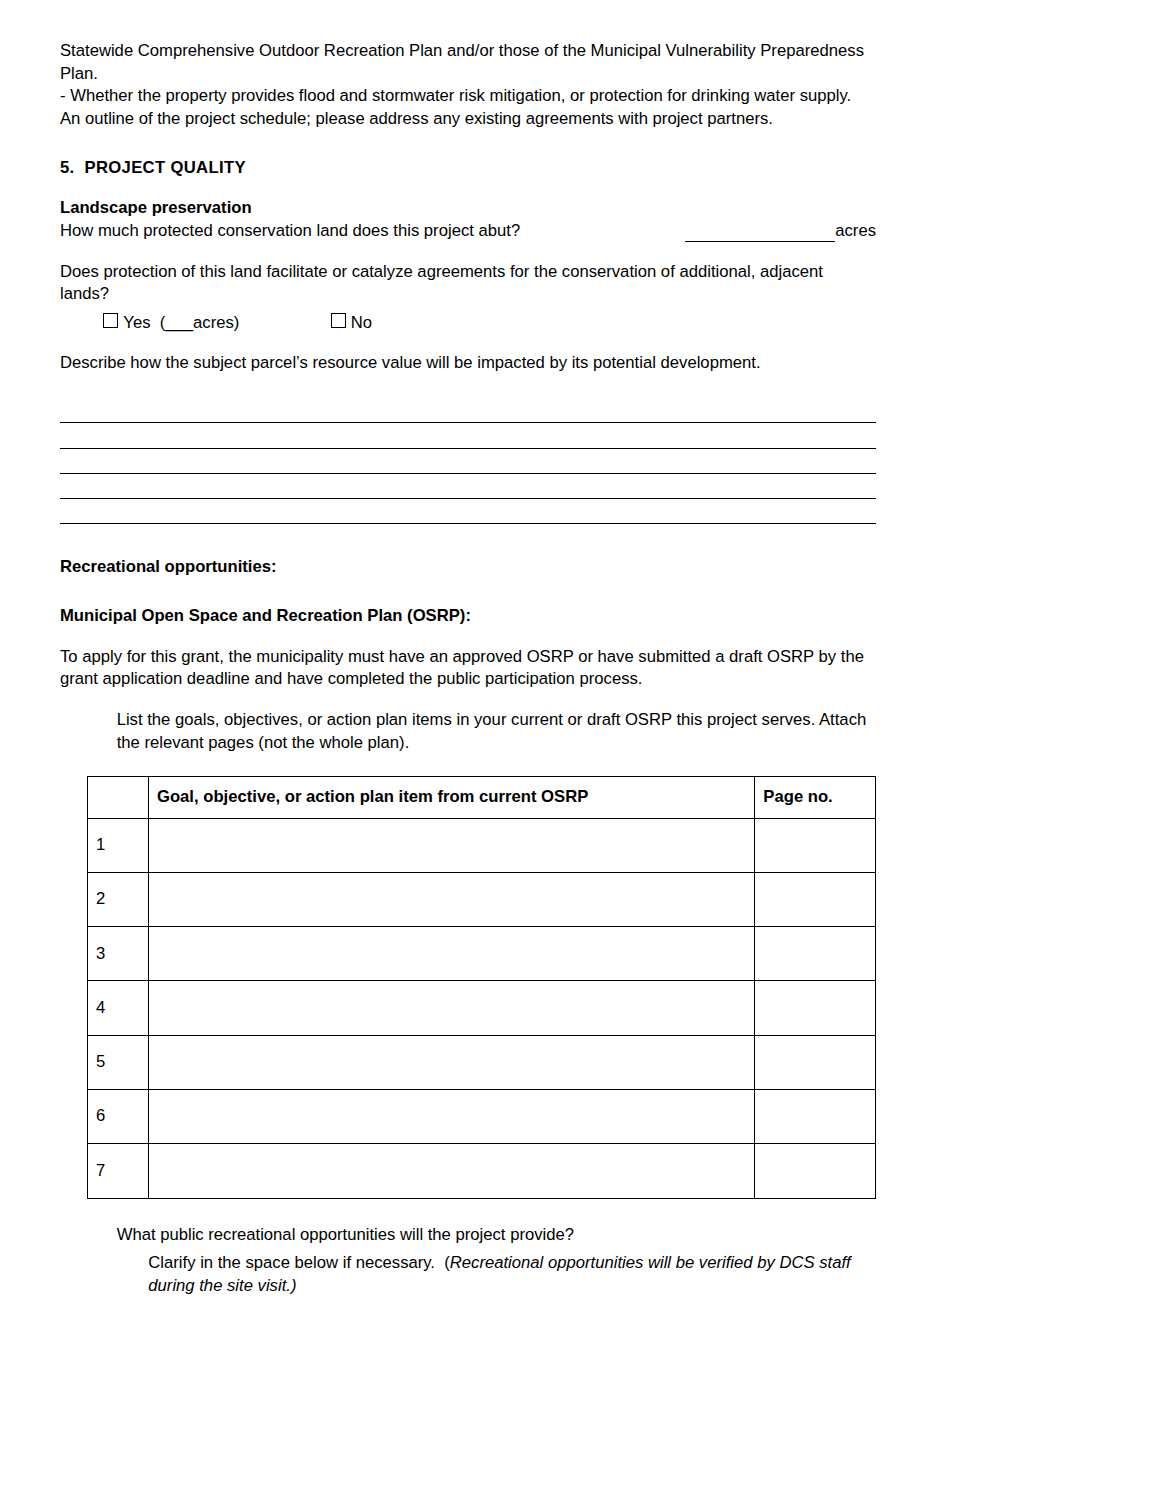Statewide Comprehensive Outdoor Recreation Plan and/or those of the Municipal Vulnerability Preparedness Plan.
- Whether the property provides flood and stormwater risk mitigation, or protection for drinking water supply.
An outline of the project schedule; please address any existing agreements with project partners.
5. PROJECT QUALITY
Landscape preservation
How much protected conservation land does this project abut? acres
Does protection of this land facilitate or catalyze agreements for the conservation of additional, adjacent lands?
Yes (___acres) No
Describe how the subject parcel’s resource value will be impacted by its potential development.
Recreational opportunities:
Municipal Open Space and Recreation Plan (OSRP):
To apply for this grant, the municipality must have an approved OSRP or have submitted a draft OSRP by the grant application deadline and have completed the public participation process.
List the goals, objectives, or action plan items in your current or draft OSRP this project serves. Attach the relevant pages (not the whole plan).
| | Goal, objective, or action plan item from current OSRP | Page no. |
| --- | --- | --- |
| 1 | | |
| 2 | | |
| 3 | | |
| 4 | | |
| 5 | | |
| 6 | | |
| 7 | | |
What public recreational opportunities will the project provide?
Clarify in the space below if necessary. (Recreational opportunities will be verified by DCS staff during the site visit.)